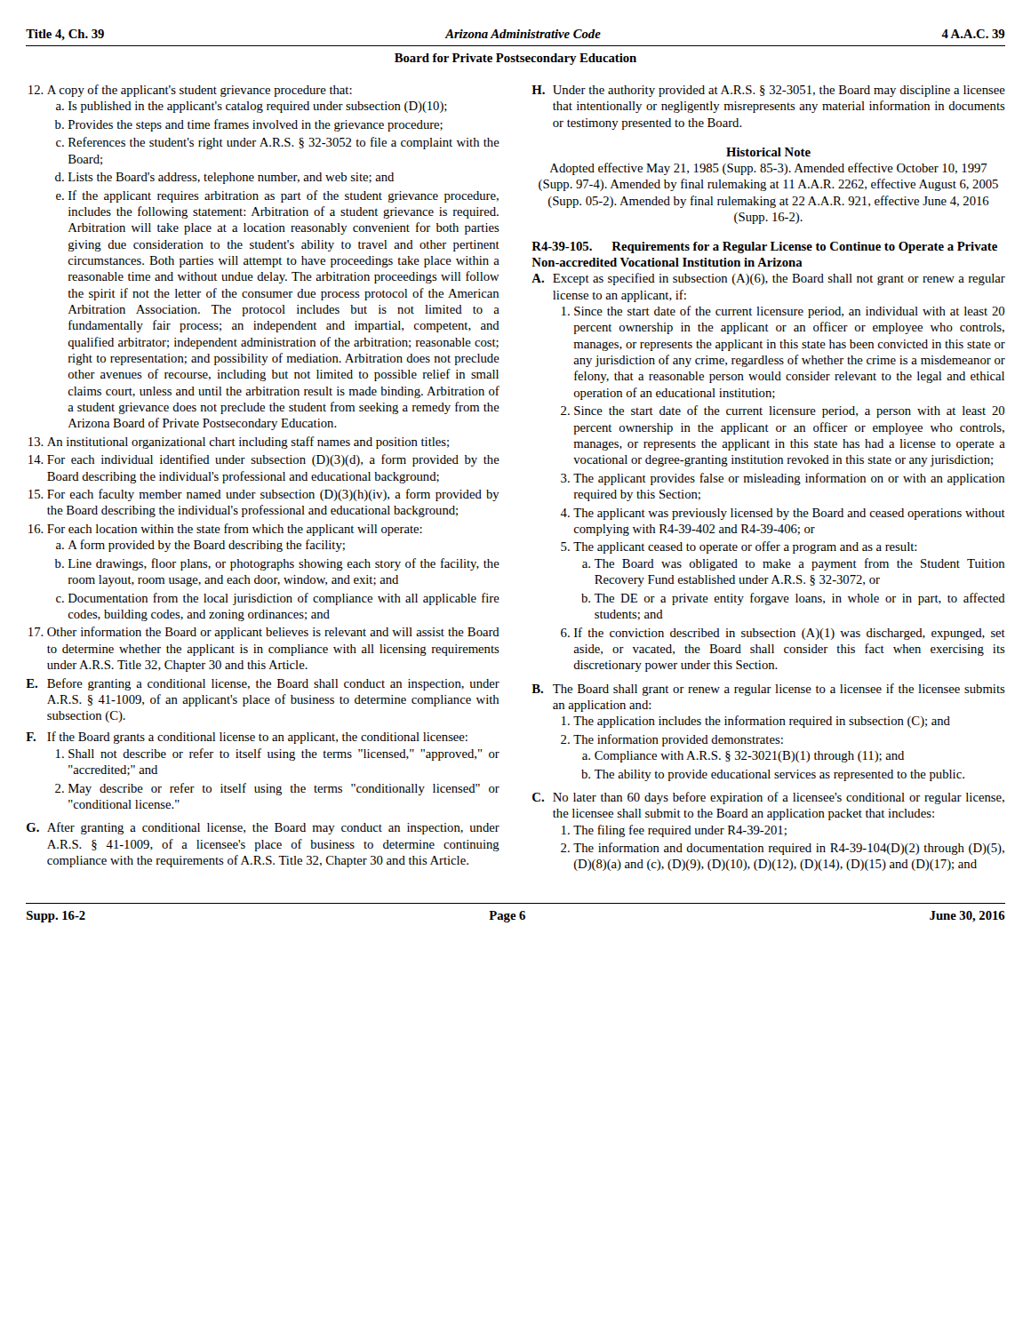Title 4, Ch. 39
Arizona Administrative Code
4 A.A.C. 39
Board for Private Postsecondary Education
A copy of the applicant's student grievance procedure that:
Is published in the applicant's catalog required under subsection (D)(10);
Provides the steps and time frames involved in the grievance procedure;
References the student's right under A.R.S. § 32-3052 to file a complaint with the Board;
Lists the Board's address, telephone number, and web site; and
If the applicant requires arbitration as part of the student grievance procedure, includes the following statement: Arbitration of a student grievance is required. Arbitration will take place at a location reasonably convenient for both parties giving due consideration to the student's ability to travel and other pertinent circumstances. Both parties will attempt to have proceedings take place within a reasonable time and without undue delay. The arbitration proceedings will follow the spirit if not the letter of the consumer due process protocol of the American Arbitration Association. The protocol includes but is not limited to a fundamentally fair process; an independent and impartial, competent, and qualified arbitrator; independent administration of the arbitration; reasonable cost; right to representation; and possibility of mediation. Arbitration does not preclude other avenues of recourse, including but not limited to possible relief in small claims court, unless and until the arbitration result is made binding. Arbitration of a student grievance does not preclude the student from seeking a remedy from the Arizona Board of Private Postsecondary Education.
An institutional organizational chart including staff names and position titles;
For each individual identified under subsection (D)(3)(d), a form provided by the Board describing the individual's professional and educational background;
For each faculty member named under subsection (D)(3)(h)(iv), a form provided by the Board describing the individual's professional and educational background;
For each location within the state from which the applicant will operate:
A form provided by the Board describing the facility;
Line drawings, floor plans, or photographs showing each story of the facility, the room layout, room usage, and each door, window, and exit; and
Documentation from the local jurisdiction of compliance with all applicable fire codes, building codes, and zoning ordinances; and
Other information the Board or applicant believes is relevant and will assist the Board to determine whether the applicant is in compliance with all licensing requirements under A.R.S. Title 32, Chapter 30 and this Article.
E.
Before granting a conditional license, the Board shall conduct an inspection, under A.R.S. § 41-1009, of an applicant's place of business to determine compliance with subsection (C).
F.
If the Board grants a conditional license to an applicant, the conditional licensee:
Shall not describe or refer to itself using the terms "licensed," "approved," or "accredited;" and
May describe or refer to itself using the terms "conditionally licensed" or "conditional license."
G.
After granting a conditional license, the Board may conduct an inspection, under A.R.S. § 41-1009, of a licensee's place of business to determine continuing compliance with the requirements of A.R.S. Title 32, Chapter 30 and this Article.
H.
Under the authority provided at A.R.S. § 32-3051, the Board may discipline a licensee that intentionally or negligently misrepresents any material information in documents or testimony presented to the Board.
Historical Note
Adopted effective May 21, 1985 (Supp. 85-3). Amended effective October 10, 1997 (Supp. 97-4). Amended by final rulemaking at 11 A.A.R. 2262, effective August 6, 2005 (Supp. 05-2). Amended by final rulemaking at 22 A.A.R. 921, effective June 4, 2016 (Supp. 16-2).
R4-39-105. Requirements for a Regular License to Continue to Operate a Private Non-accredited Vocational Institution in Arizona
A.
Except as specified in subsection (A)(6), the Board shall not grant or renew a regular license to an applicant, if:
Since the start date of the current licensure period, an individual with at least 20 percent ownership in the applicant or an officer or employee who controls, manages, or represents the applicant in this state has been convicted in this state or any jurisdiction of any crime, regardless of whether the crime is a misdemeanor or felony, that a reasonable person would consider relevant to the legal and ethical operation of an educational institution;
Since the start date of the current licensure period, a person with at least 20 percent ownership in the applicant or an officer or employee who controls, manages, or represents the applicant in this state has had a license to operate a vocational or degree-granting institution revoked in this state or any jurisdiction;
The applicant provides false or misleading information on or with an application required by this Section;
The applicant was previously licensed by the Board and ceased operations without complying with R4-39-402 and R4-39-406; or
The applicant ceased to operate or offer a program and as a result:
The Board was obligated to make a payment from the Student Tuition Recovery Fund established under A.R.S. § 32-3072, or
The DE or a private entity forgave loans, in whole or in part, to affected students; and
If the conviction described in subsection (A)(1) was discharged, expunged, set aside, or vacated, the Board shall consider this fact when exercising its discretionary power under this Section.
B.
The Board shall grant or renew a regular license to a licensee if the licensee submits an application and:
The application includes the information required in subsection (C); and
The information provided demonstrates:
Compliance with A.R.S. § 32-3021(B)(1) through (11); and
The ability to provide educational services as represented to the public.
C.
No later than 60 days before expiration of a licensee's conditional or regular license, the licensee shall submit to the Board an application packet that includes:
The filing fee required under R4-39-201;
The information and documentation required in R4-39-104(D)(2) through (D)(5), (D)(8)(a) and (c), (D)(9), (D)(10), (D)(12), (D)(14), (D)(15) and (D)(17); and
Supp. 16-2
Page 6
June 30, 2016